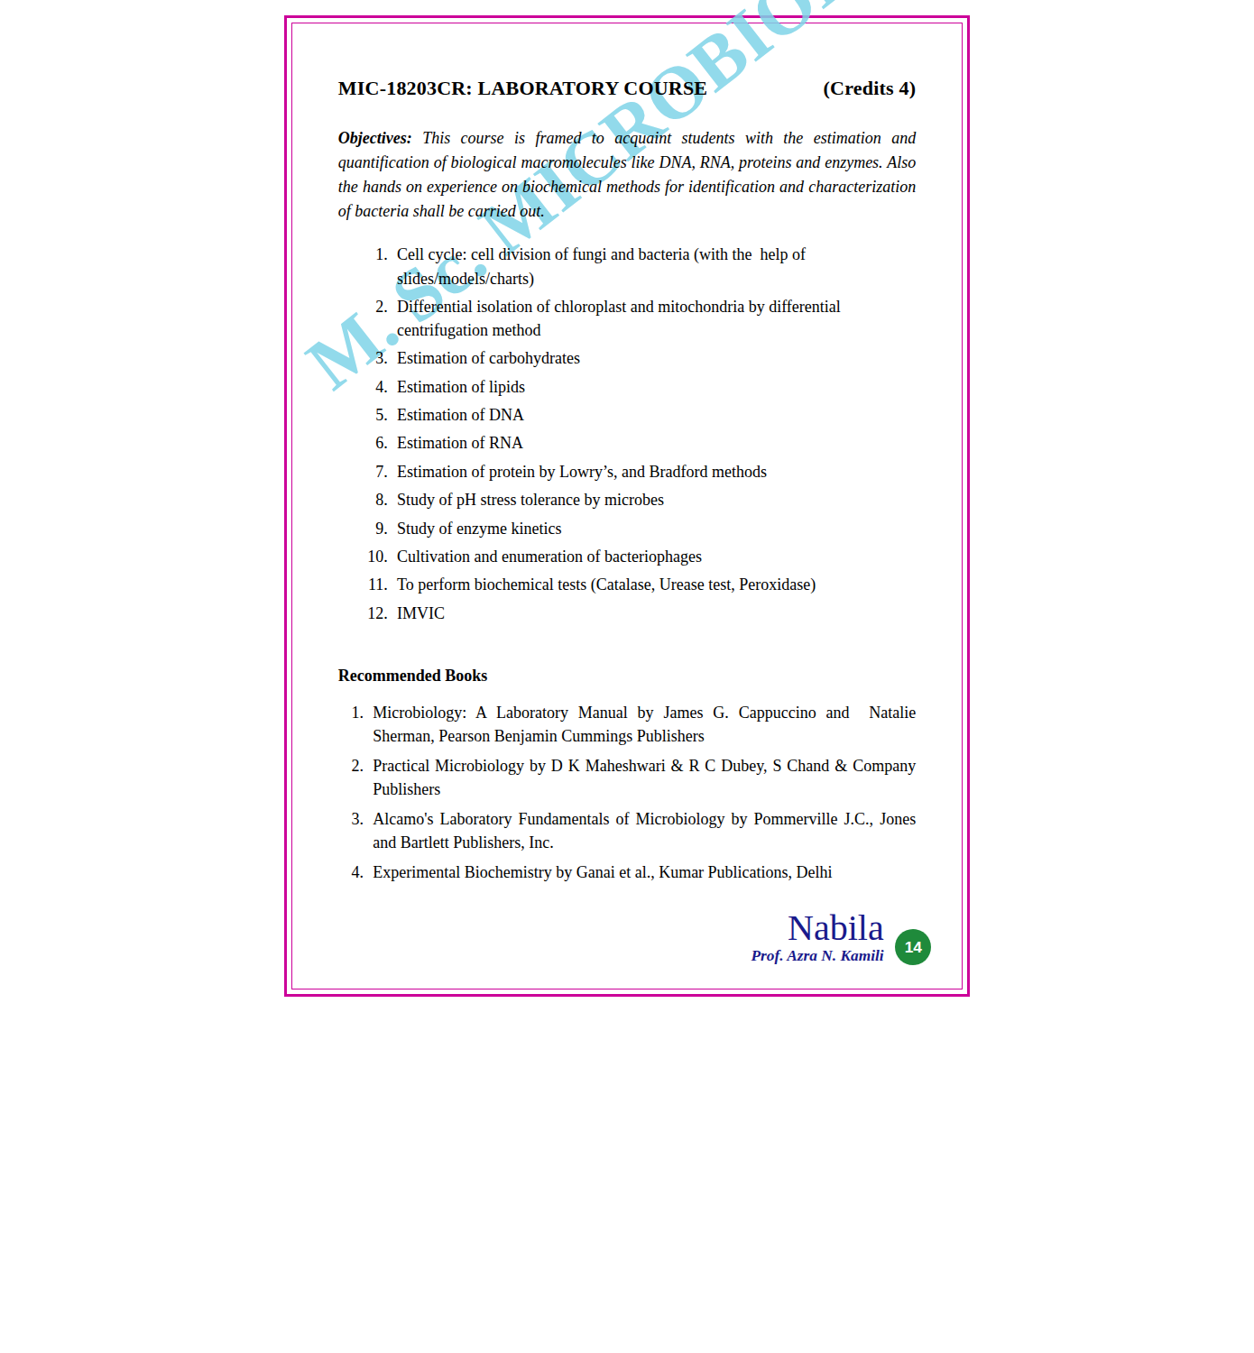M. Sc. MICROBIOLOGY CORD KU
MIC-18203CR: LABORATORY COURSE (Credits 4)
Objectives: This course is framed to acquaint students with the estimation and quantification of biological macromolecules like DNA, RNA, proteins and enzymes. Also the hands on experience on biochemical methods for identification and characterization of bacteria shall be carried out.
Cell cycle: cell division of fungi and bacteria (with the help of slides/models/charts)
Differential isolation of chloroplast and mitochondria by differential centrifugation method
Estimation of carbohydrates
Estimation of lipids
Estimation of DNA
Estimation of RNA
Estimation of protein by Lowry’s, and Bradford methods
Study of pH stress tolerance by microbes
Study of enzyme kinetics
Cultivation and enumeration of bacteriophages
To perform biochemical tests (Catalase, Urease test, Peroxidase)
IMVIC
Recommended Books
Microbiology: A Laboratory Manual by James G. Cappuccino and Natalie Sherman, Pearson Benjamin Cummings Publishers
Practical Microbiology by D K Maheshwari & R C Dubey, S Chand & Company Publishers
Alcamo's Laboratory Fundamentals of Microbiology by Pommerville J.C., Jones and Bartlett Publishers, Inc.
Experimental Biochemistry by Ganai et al., Kumar Publications, Delhi
Nabila
Prof. Azra N. Kamili
14